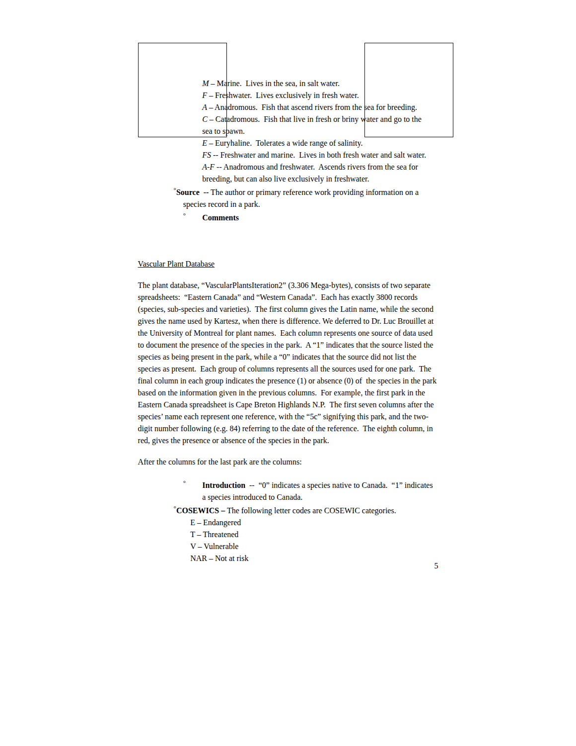M – Marine. Lives in the sea, in salt water.
F – Freshwater. Lives exclusively in fresh water.
A – Anadromous. Fish that ascend rivers from the sea for breeding.
C – Catadromous. Fish that live in fresh or briny water and go to the sea to spawn.
E – Euryhaline. Tolerates a wide range of salinity.
FS -- Freshwater and marine. Lives in both fresh water and salt water.
A-F -- Anadromous and freshwater. Ascends rivers from the sea for breeding, but can also live exclusively in freshwater.
°Source -- The author or primary reference work providing information on a species record in a park.
°
Comments
Vascular Plant Database
The plant database, “VascularPlantsIteration2” (3.306 Mega-bytes), consists of two separate spreadsheets: “Eastern Canada” and “Western Canada”. Each has exactly 3800 records (species, sub-species and varieties). The first column gives the Latin name, while the second gives the name used by Kartesz, when there is difference. We deferred to Dr. Luc Brouillet at the University of Montreal for plant names. Each column represents one source of data used to document the presence of the species in the park. A “1” indicates that the source listed the species as being present in the park, while a “0” indicates that the source did not list the species as present. Each group of columns represents all the sources used for one park. The final column in each group indicates the presence (1) or absence (0) of the species in the park based on the information given in the previous columns. For example, the first park in the Eastern Canada spreadsheet is Cape Breton Highlands N.P. The first seven columns after the species’ name each represent one reference, with the “5c” signifying this park, and the two-digit number following (e.g. 84) referring to the date of the reference. The eighth column, in red, gives the presence or absence of the species in the park.
After the columns for the last park are the columns:
°
Introduction -- “0” indicates a species native to Canada. “1” indicates a species introduced to Canada.
°COSEWICS – The following letter codes are COSEWIC categories.
E – Endangered
T – Threatened
V – Vulnerable
NAR – Not at risk
5